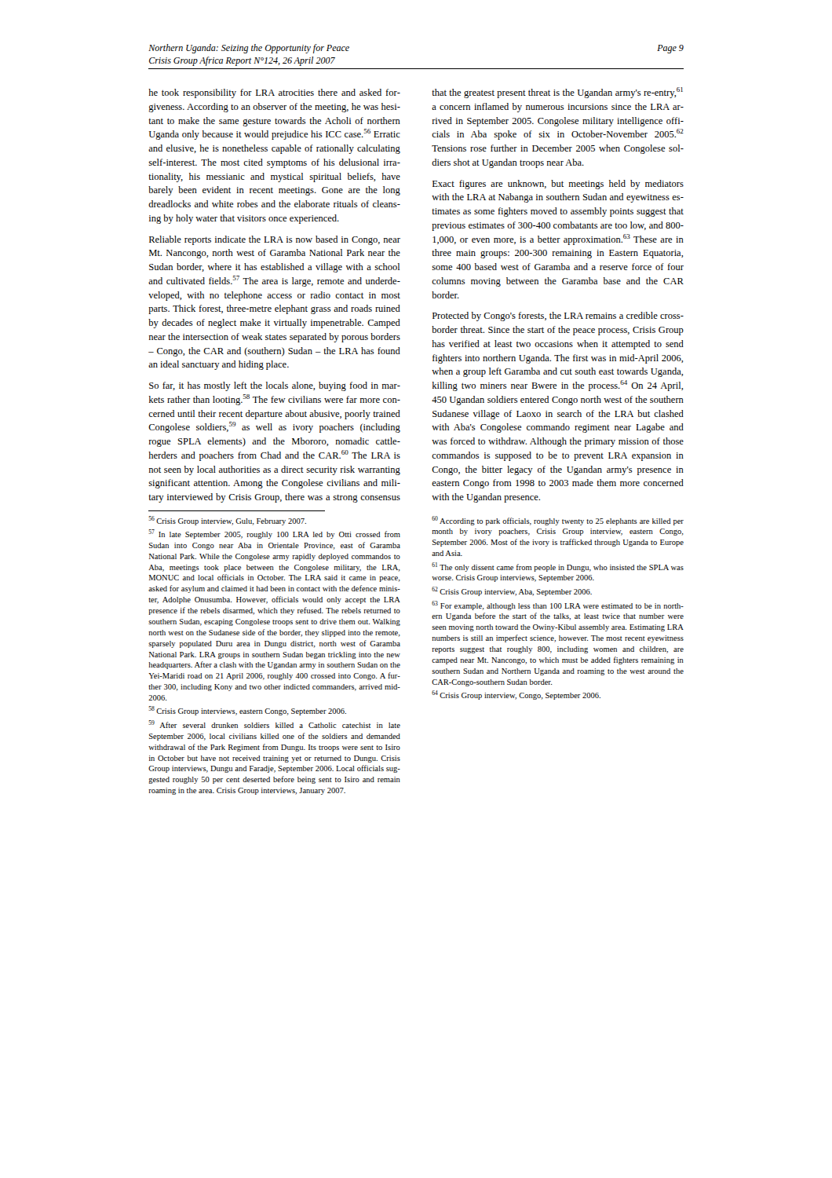Northern Uganda: Seizing the Opportunity for Peace
Crisis Group Africa Report N°124, 26 April 2007
Page 9
he took responsibility for LRA atrocities there and asked forgiveness. According to an observer of the meeting, he was hesitant to make the same gesture towards the Acholi of northern Uganda only because it would prejudice his ICC case.56 Erratic and elusive, he is nonetheless capable of rationally calculating self-interest. The most cited symptoms of his delusional irrationality, his messianic and mystical spiritual beliefs, have barely been evident in recent meetings. Gone are the long dreadlocks and white robes and the elaborate rituals of cleansing by holy water that visitors once experienced.
Reliable reports indicate the LRA is now based in Congo, near Mt. Nancongo, north west of Garamba National Park near the Sudan border, where it has established a village with a school and cultivated fields.57 The area is large, remote and underdeveloped, with no telephone access or radio contact in most parts. Thick forest, three-metre elephant grass and roads ruined by decades of neglect make it virtually impenetrable. Camped near the intersection of weak states separated by porous borders – Congo, the CAR and (southern) Sudan – the LRA has found an ideal sanctuary and hiding place.
So far, it has mostly left the locals alone, buying food in markets rather than looting.58 The few civilians were far more concerned until their recent departure about abusive, poorly trained Congolese soldiers,59 as well as ivory poachers (including rogue SPLA elements) and the Mbororo, nomadic cattle-herders and poachers from Chad and the CAR.60 The LRA is not seen by local authorities as a direct security risk warranting significant attention. Among the Congolese civilians and military interviewed by Crisis Group, there was a strong consensus that the greatest present threat is the Ugandan army's re-entry,61 a concern inflamed by numerous incursions since the LRA arrived in September 2005. Congolese military intelligence officials in Aba spoke of six in October-November 2005.62 Tensions rose further in December 2005 when Congolese soldiers shot at Ugandan troops near Aba.
Exact figures are unknown, but meetings held by mediators with the LRA at Nabanga in southern Sudan and eyewitness estimates as some fighters moved to assembly points suggest that previous estimates of 300-400 combatants are too low, and 800-1,000, or even more, is a better approximation.63 These are in three main groups: 200-300 remaining in Eastern Equatoria, some 400 based west of Garamba and a reserve force of four columns moving between the Garamba base and the CAR border.
Protected by Congo's forests, the LRA remains a credible cross-border threat. Since the start of the peace process, Crisis Group has verified at least two occasions when it attempted to send fighters into northern Uganda. The first was in mid-April 2006, when a group left Garamba and cut south east towards Uganda, killing two miners near Bwere in the process.64 On 24 April, 450 Ugandan soldiers entered Congo north west of the southern Sudanese village of Laoxo in search of the LRA but clashed with Aba's Congolese commando regiment near Lagabe and was forced to withdraw. Although the primary mission of those commandos is supposed to be to prevent LRA expansion in Congo, the bitter legacy of the Ugandan army's presence in eastern Congo from 1998 to 2003 made them more concerned with the Ugandan presence.
56 Crisis Group interview, Gulu, February 2007.
57 In late September 2005, roughly 100 LRA led by Otti crossed from Sudan into Congo near Aba in Orientale Province, east of Garamba National Park. While the Congolese army rapidly deployed commandos to Aba, meetings took place between the Congolese military, the LRA, MONUC and local officials in October. The LRA said it came in peace, asked for asylum and claimed it had been in contact with the defence minister, Adolphe Onusumba. However, officials would only accept the LRA presence if the rebels disarmed, which they refused. The rebels returned to southern Sudan, escaping Congolese troops sent to drive them out. Walking north west on the Sudanese side of the border, they slipped into the remote, sparsely populated Duru area in Dungu district, north west of Garamba National Park. LRA groups in southern Sudan began trickling into the new headquarters. After a clash with the Ugandan army in southern Sudan on the Yei-Maridi road on 21 April 2006, roughly 400 crossed into Congo. A further 300, including Kony and two other indicted commanders, arrived mid-2006.
58 Crisis Group interviews, eastern Congo, September 2006.
59 After several drunken soldiers killed a Catholic catechist in late September 2006, local civilians killed one of the soldiers and demanded withdrawal of the Park Regiment from Dungu. Its troops were sent to Isiro in October but have not received training yet or returned to Dungu. Crisis Group interviews, Dungu and Faradje, September 2006. Local officials suggested roughly 50 per cent deserted before being sent to Isiro and remain roaming in the area. Crisis Group interviews, January 2007.
60 According to park officials, roughly twenty to 25 elephants are killed per month by ivory poachers, Crisis Group interview, eastern Congo, September 2006. Most of the ivory is trafficked through Uganda to Europe and Asia.
61 The only dissent came from people in Dungu, who insisted the SPLA was worse. Crisis Group interviews, September 2006.
62 Crisis Group interview, Aba, September 2006.
63 For example, although less than 100 LRA were estimated to be in northern Uganda before the start of the talks, at least twice that number were seen moving north toward the Owiny-Kibul assembly area. Estimating LRA numbers is still an imperfect science, however. The most recent eyewitness reports suggest that roughly 800, including women and children, are camped near Mt. Nancongo, to which must be added fighters remaining in southern Sudan and Northern Uganda and roaming to the west around the CAR-Congo-southern Sudan border.
64 Crisis Group interview, Congo, September 2006.